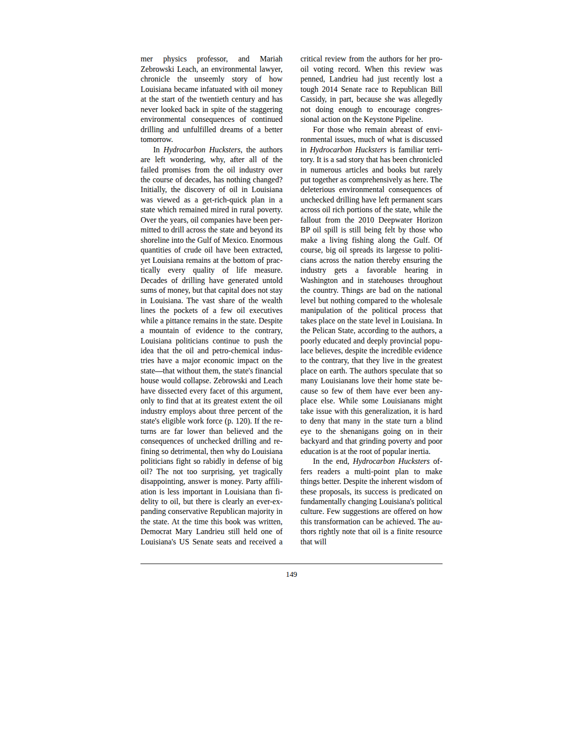mer physics professor, and Mariah Zebrowski Leach, an environmental lawyer, chronicle the unseemly story of how Louisiana became infatuated with oil money at the start of the twentieth century and has never looked back in spite of the staggering environmental consequences of continued drilling and unfulfilled dreams of a better tomorrow.
In Hydrocarbon Hucksters, the authors are left wondering, why, after all of the failed promises from the oil industry over the course of decades, has nothing changed? Initially, the discovery of oil in Louisiana was viewed as a get-rich-quick plan in a state which remained mired in rural poverty. Over the years, oil companies have been permitted to drill across the state and beyond its shoreline into the Gulf of Mexico. Enormous quantities of crude oil have been extracted, yet Louisiana remains at the bottom of practically every quality of life measure. Decades of drilling have generated untold sums of money, but that capital does not stay in Louisiana. The vast share of the wealth lines the pockets of a few oil executives while a pittance remains in the state. Despite a mountain of evidence to the contrary, Louisiana politicians continue to push the idea that the oil and petro-chemical industries have a major economic impact on the state—that without them, the state's financial house would collapse. Zebrowski and Leach have dissected every facet of this argument, only to find that at its greatest extent the oil industry employs about three percent of the state's eligible work force (p. 120). If the returns are far lower than believed and the consequences of unchecked drilling and refining so detrimental, then why do Louisiana politicians fight so rabidly in defense of big oil? The not too surprising, yet tragically disappointing, answer is money. Party affiliation is less important in Louisiana than fidelity to oil, but there is clearly an ever-expanding conservative Republican majority in the state. At the time this book was written, Democrat Mary Landrieu still held one of Louisiana's US Senate seats and received a critical review from the authors for her pro-oil voting record. When this review was penned, Landrieu had just recently lost a tough 2014 Senate race to Republican Bill Cassidy, in part, because she was allegedly not doing enough to encourage congressional action on the Keystone Pipeline.
For those who remain abreast of environmental issues, much of what is discussed in Hydrocarbon Hucksters is familiar territory. It is a sad story that has been chronicled in numerous articles and books but rarely put together as comprehensively as here. The deleterious environmental consequences of unchecked drilling have left permanent scars across oil rich portions of the state, while the fallout from the 2010 Deepwater Horizon BP oil spill is still being felt by those who make a living fishing along the Gulf. Of course, big oil spreads its largesse to politicians across the nation thereby ensuring the industry gets a favorable hearing in Washington and in statehouses throughout the country. Things are bad on the national level but nothing compared to the wholesale manipulation of the political process that takes place on the state level in Louisiana. In the Pelican State, according to the authors, a poorly educated and deeply provincial populace believes, despite the incredible evidence to the contrary, that they live in the greatest place on earth. The authors speculate that so many Louisianans love their home state because so few of them have ever been anyplace else. While some Louisianans might take issue with this generalization, it is hard to deny that many in the state turn a blind eye to the shenanigans going on in their backyard and that grinding poverty and poor education is at the root of popular inertia.
In the end, Hydrocarbon Hucksters offers readers a multi-point plan to make things better. Despite the inherent wisdom of these proposals, its success is predicated on fundamentally changing Louisiana's political culture. Few suggestions are offered on how this transformation can be achieved. The authors rightly note that oil is a finite resource that will
149